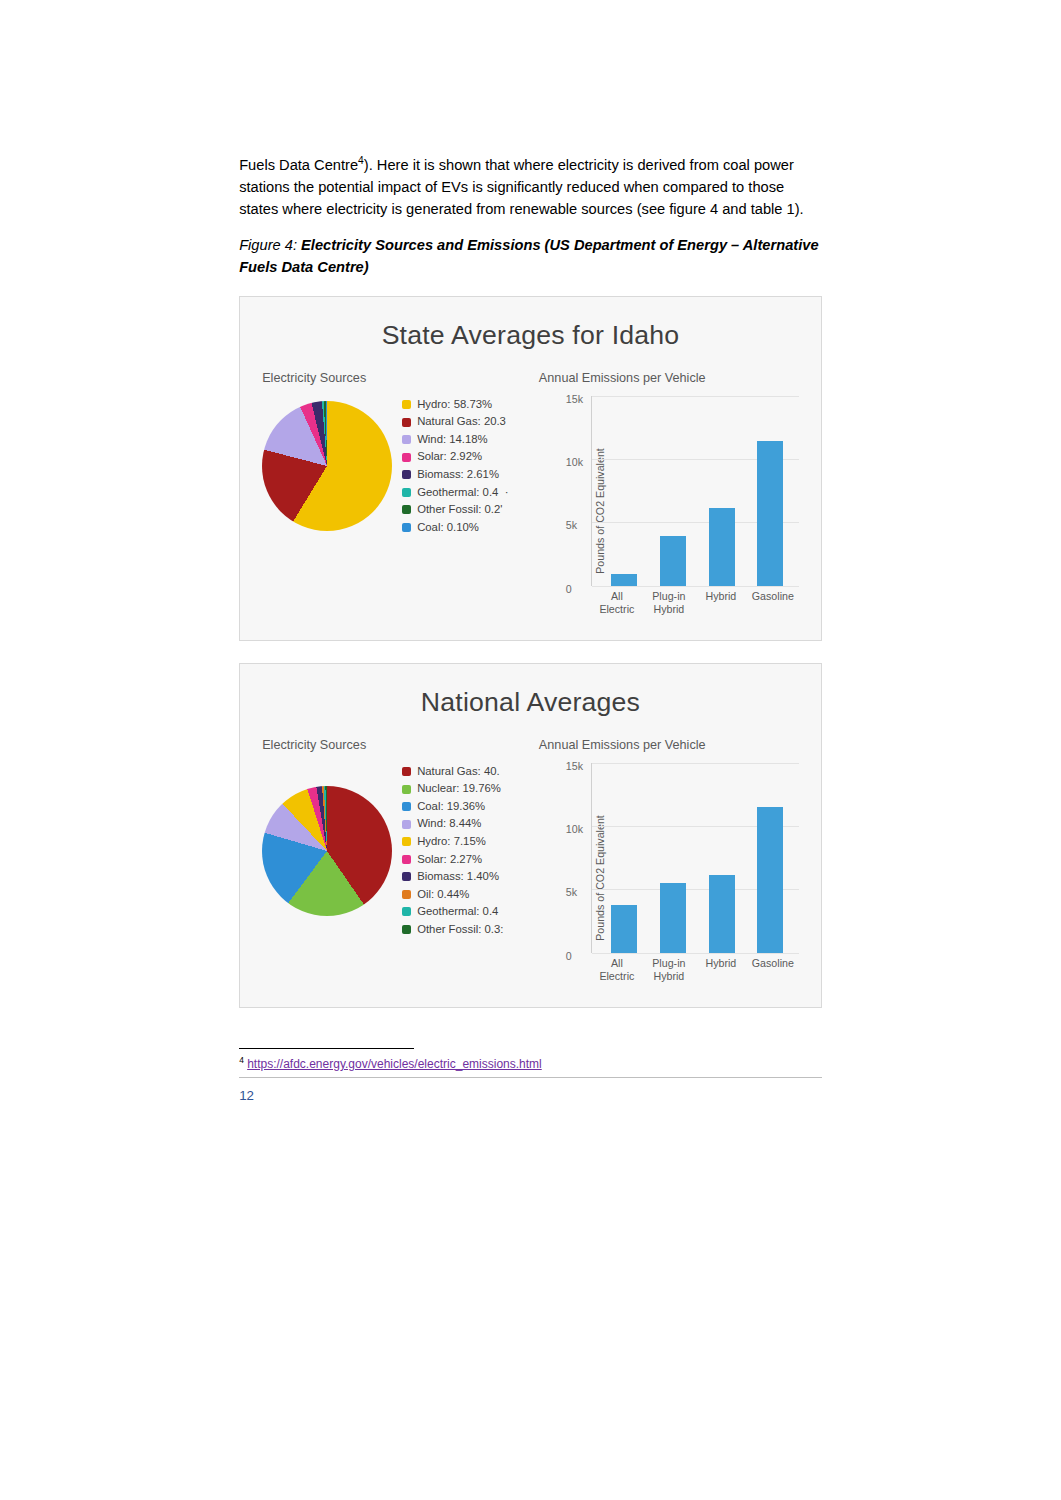Fuels Data Centre4). Here it is shown that where electricity is derived from coal power stations the potential impact of EVs is significantly reduced when compared to those states where electricity is generated from renewable sources (see figure 4 and table 1).
Figure 4: Electricity Sources and Emissions (US Department of Energy – Alternative Fuels Data Centre)
State Averages for Idaho
Electricity Sources
Hydro: 58.73%
Natural Gas: 20.3
Wind: 14.18%
Solar: 2.92%
Biomass: 2.61%
Geothermal: 0.4 ·
Other Fossil: 0.2'
Coal: 0.10%
Annual Emissions per Vehicle
Pounds of CO2 Equivalent
15k
10k
5k
0
All
Electric
Plug-in
Hybrid
Hybrid
Gasoline
National Averages
Electricity Sources
Natural Gas: 40.
Nuclear: 19.76%
Coal: 19.36%
Wind: 8.44%
Hydro: 7.15%
Solar: 2.27%
Biomass: 1.40%
Oil: 0.44%
Geothermal: 0.4
Other Fossil: 0.3:
Annual Emissions per Vehicle
Pounds of CO2 Equivalent
15k
10k
5k
0
All
Electric
Plug-in
Hybrid
Hybrid
Gasoline
4 https://afdc.energy.gov/vehicles/electric_emissions.html
12